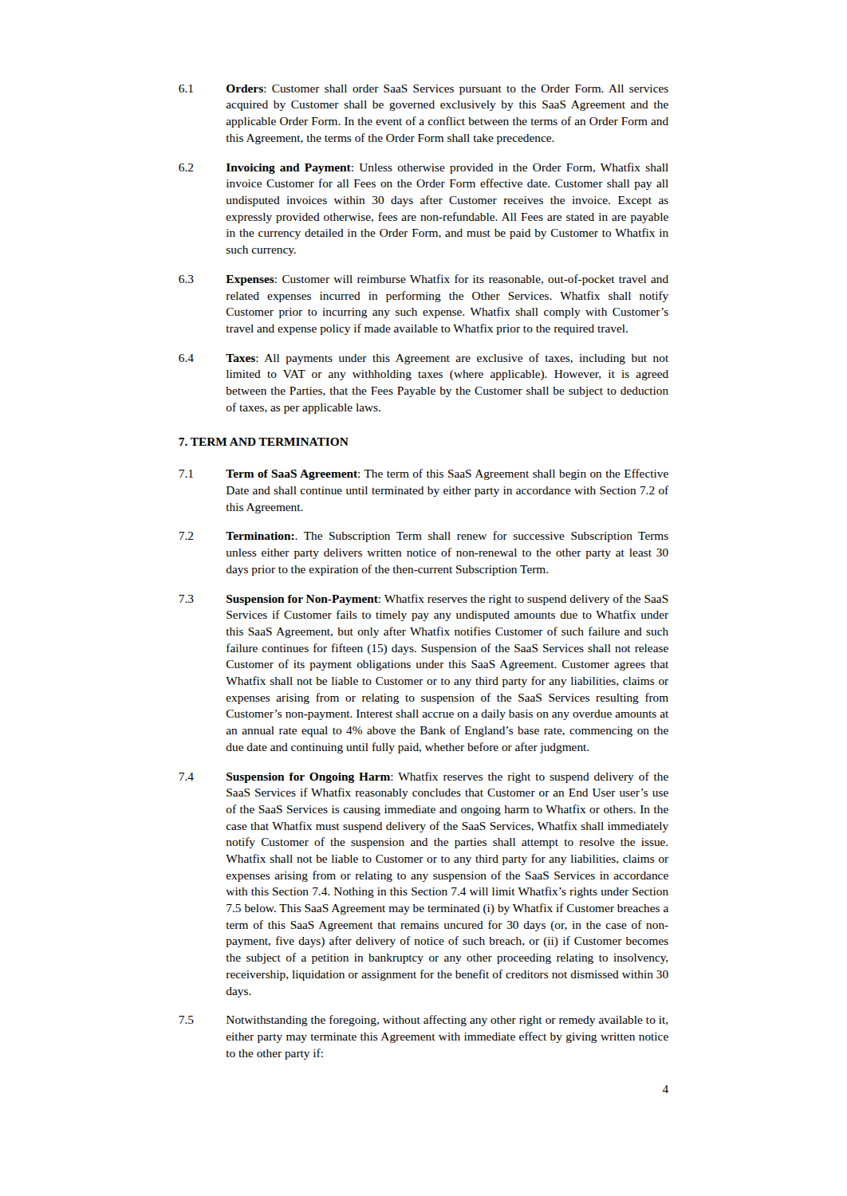6.1 Orders: Customer shall order SaaS Services pursuant to the Order Form. All services acquired by Customer shall be governed exclusively by this SaaS Agreement and the applicable Order Form. In the event of a conflict between the terms of an Order Form and this Agreement, the terms of the Order Form shall take precedence.
6.2 Invoicing and Payment: Unless otherwise provided in the Order Form, Whatfix shall invoice Customer for all Fees on the Order Form effective date. Customer shall pay all undisputed invoices within 30 days after Customer receives the invoice. Except as expressly provided otherwise, fees are non-refundable. All Fees are stated in are payable in the currency detailed in the Order Form, and must be paid by Customer to Whatfix in such currency.
6.3 Expenses: Customer will reimburse Whatfix for its reasonable, out-of-pocket travel and related expenses incurred in performing the Other Services. Whatfix shall notify Customer prior to incurring any such expense. Whatfix shall comply with Customer’s travel and expense policy if made available to Whatfix prior to the required travel.
6.4 Taxes: All payments under this Agreement are exclusive of taxes, including but not limited to VAT or any withholding taxes (where applicable). However, it is agreed between the Parties, that the Fees Payable by the Customer shall be subject to deduction of taxes, as per applicable laws.
7. Term and Termination
7.1 Term of SaaS Agreement: The term of this SaaS Agreement shall begin on the Effective Date and shall continue until terminated by either party in accordance with Section 7.2 of this Agreement.
7.2 Termination:. The Subscription Term shall renew for successive Subscription Terms unless either party delivers written notice of non-renewal to the other party at least 30 days prior to the expiration of the then-current Subscription Term.
7.3 Suspension for Non-Payment: Whatfix reserves the right to suspend delivery of the SaaS Services if Customer fails to timely pay any undisputed amounts due to Whatfix under this SaaS Agreement, but only after Whatfix notifies Customer of such failure and such failure continues for fifteen (15) days. Suspension of the SaaS Services shall not release Customer of its payment obligations under this SaaS Agreement. Customer agrees that Whatfix shall not be liable to Customer or to any third party for any liabilities, claims or expenses arising from or relating to suspension of the SaaS Services resulting from Customer’s non-payment. Interest shall accrue on a daily basis on any overdue amounts at an annual rate equal to 4% above the Bank of England’s base rate, commencing on the due date and continuing until fully paid, whether before or after judgment.
7.4 Suspension for Ongoing Harm: Whatfix reserves the right to suspend delivery of the SaaS Services if Whatfix reasonably concludes that Customer or an End User user’s use of the SaaS Services is causing immediate and ongoing harm to Whatfix or others. In the case that Whatfix must suspend delivery of the SaaS Services, Whatfix shall immediately notify Customer of the suspension and the parties shall attempt to resolve the issue. Whatfix shall not be liable to Customer or to any third party for any liabilities, claims or expenses arising from or relating to any suspension of the SaaS Services in accordance with this Section 7.4. Nothing in this Section 7.4 will limit Whatfix’s rights under Section 7.5 below. This SaaS Agreement may be terminated (i) by Whatfix if Customer breaches a term of this SaaS Agreement that remains uncured for 30 days (or, in the case of non-payment, five days) after delivery of notice of such breach, or (ii) if Customer becomes the subject of a petition in bankruptcy or any other proceeding relating to insolvency, receivership, liquidation or assignment for the benefit of creditors not dismissed within 30 days.
7.5 Notwithstanding the foregoing, without affecting any other right or remedy available to it, either party may terminate this Agreement with immediate effect by giving written notice to the other party if:
4